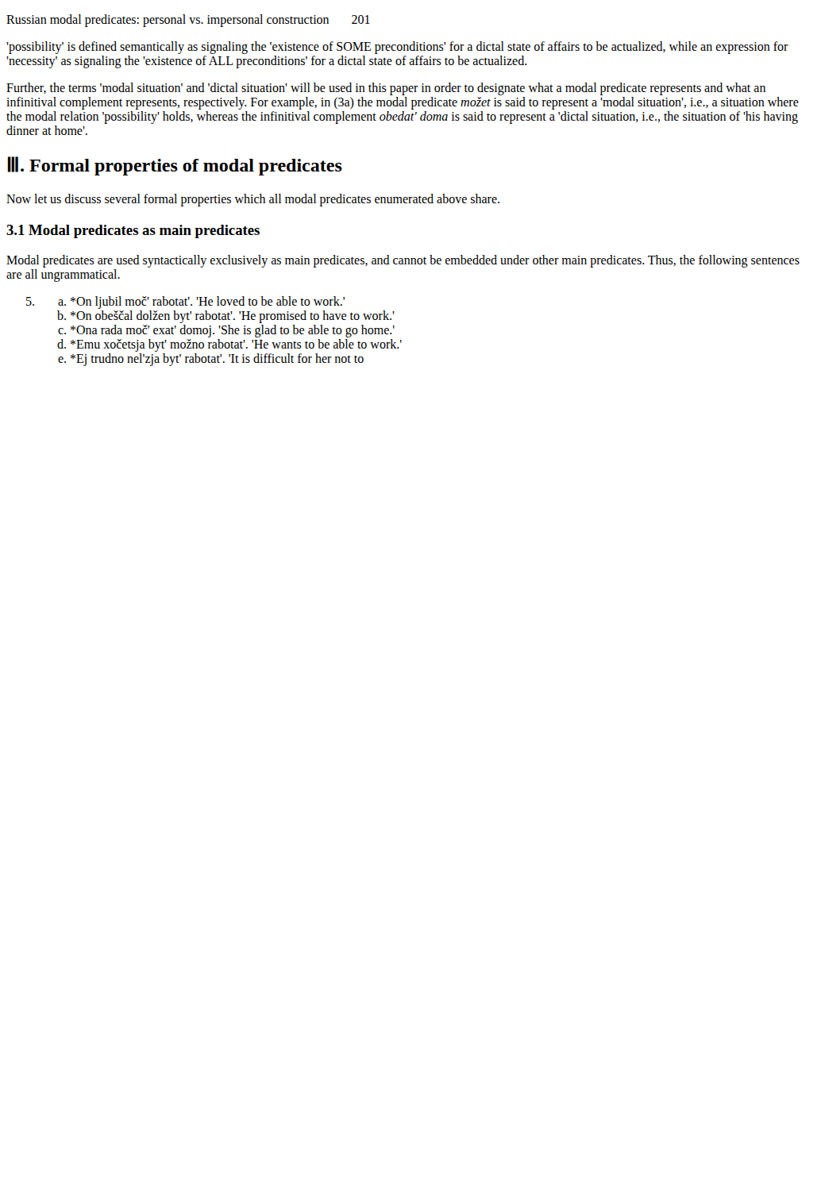Russian modal predicates: personal vs. impersonal construction 201
'possibility' is defined semantically as signaling the 'existence of SOME preconditions' for a dictal state of affairs to be actualized, while an expression for 'necessity' as signaling the 'existence of ALL preconditions' for a dictal state of affairs to be actualized.
Further, the terms 'modal situation' and 'dictal situation' will be used in this paper in order to designate what a modal predicate represents and what an infinitival complement represents, respectively. For example, in (3a) the modal predicate možet is said to represent a 'modal situation', i.e., a situation where the modal relation 'possibility' holds, whereas the infinitival complement obedat' doma is said to represent a 'dictal situation, i.e., the situation of 'his having dinner at home'.
Ⅲ. Formal properties of modal predicates
Now let us discuss several formal properties which all modal predicates enumerated above share.
3.1 Modal predicates as main predicates
Modal predicates are used syntactically exclusively as main predicates, and cannot be embedded under other main predicates. Thus, the following sentences are all ungrammatical.
*On ljubil moč' rabotat'. 'He loved to be able to work.'
*On obeščal dolžen byt' rabotat'. 'He promised to have to work.'
*Ona rada moč' exat' domoj. 'She is glad to be able to go home.'
*Emu xočetsja byt' možno rabotat'. 'He wants to be able to work.'
*Ej trudno nel'zja byt' rabotat'. 'It is difficult for her not to